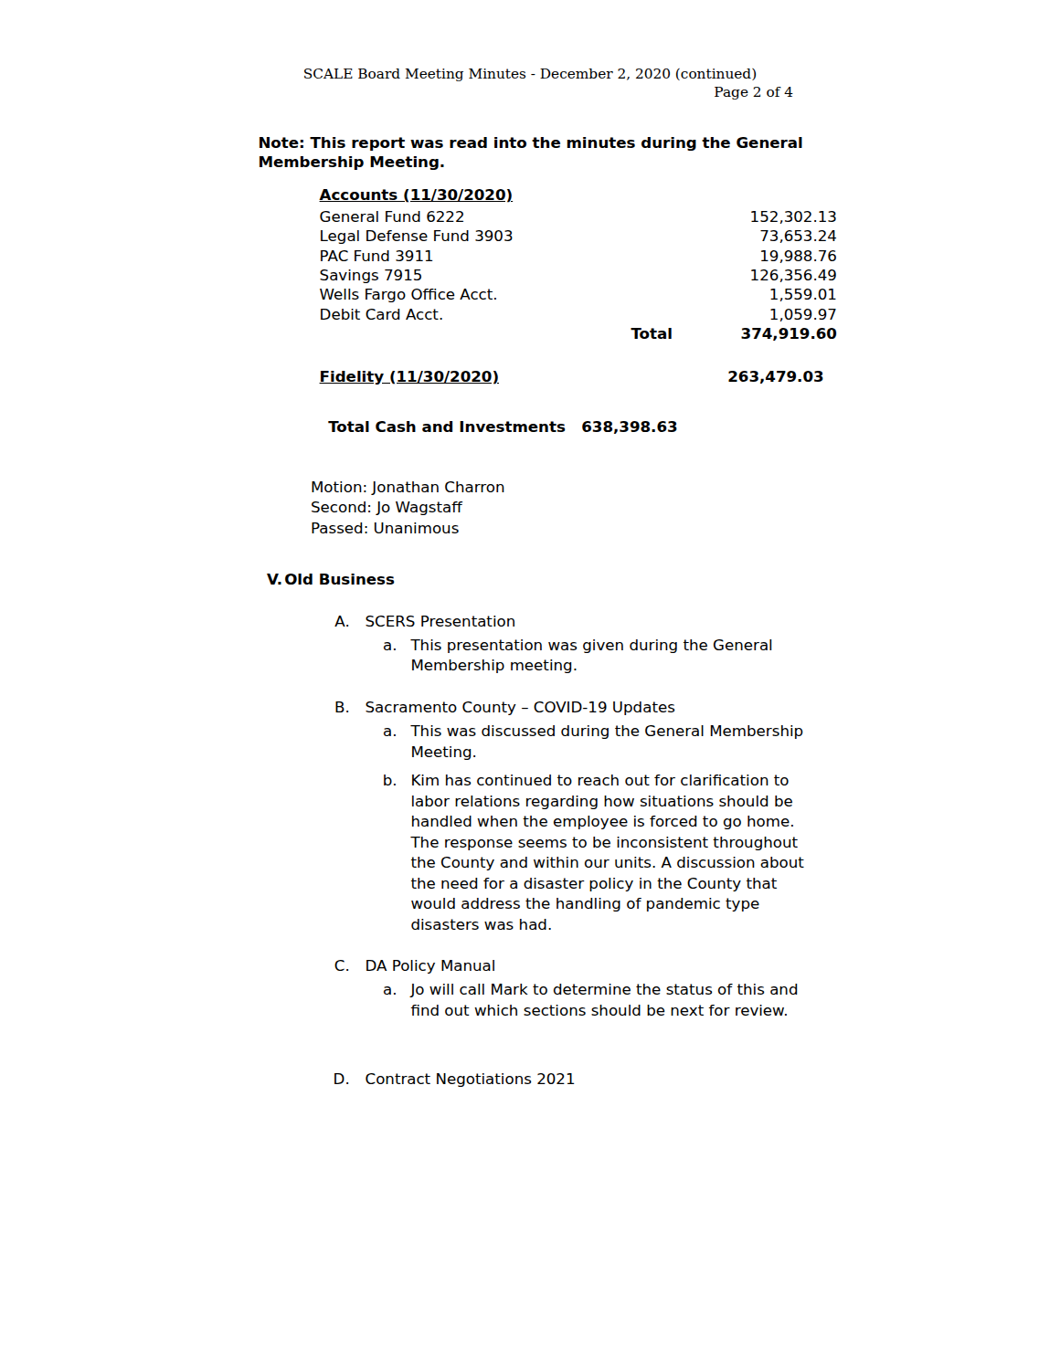SCALE Board Meeting Minutes - December 2, 2020 (continued) Page 2 of 4
Note: This report was read into the minutes during the General Membership Meeting.
Accounts (11/30/2020)
| General Fund 6222 | | 152,302.13 |
| Legal Defense Fund 3903 | | 73,653.24 |
| PAC Fund 3911 | | 19,988.76 |
| Savings 7915 | | 126,356.49 |
| Wells Fargo Office Acct. | | 1,559.01 |
| Debit Card Acct. | | 1,059.97 |
| | Total | 374,919.60 |
Fidelity (11/30/2020) 263,479.03
Total Cash and Investments 638,398.63
Motion: Jonathan Charron
Second: Jo Wagstaff
Passed: Unanimous
V. Old Business
SCERS Presentation
This presentation was given during the General Membership meeting.
Sacramento County – COVID-19 Updates
This was discussed during the General Membership Meeting.
Kim has continued to reach out for clarification to labor relations regarding how situations should be handled when the employee is forced to go home. The response seems to be inconsistent throughout the County and within our units. A discussion about the need for a disaster policy in the County that would address the handling of pandemic type disasters was had.
DA Policy Manual
Jo will call Mark to determine the status of this and find out which sections should be next for review.
Contract Negotiations 2021